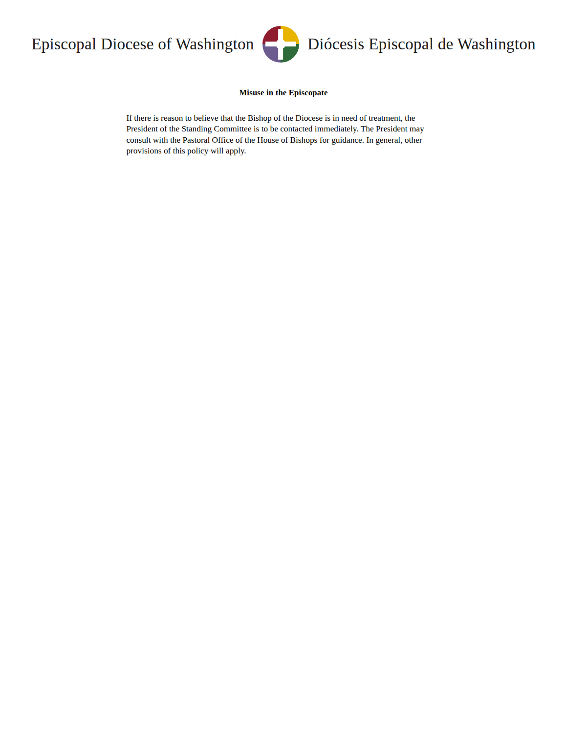Episcopal Diocese of Washington
Diócesis Episcopal de Washington
Misuse in the Episcopate
If there is reason to believe that the Bishop of the Diocese is in need of treatment, the President of the Standing Committee is to be contacted immediately. The President may consult with the Pastoral Office of the House of Bishops for guidance. In general, other provisions of this policy will apply.